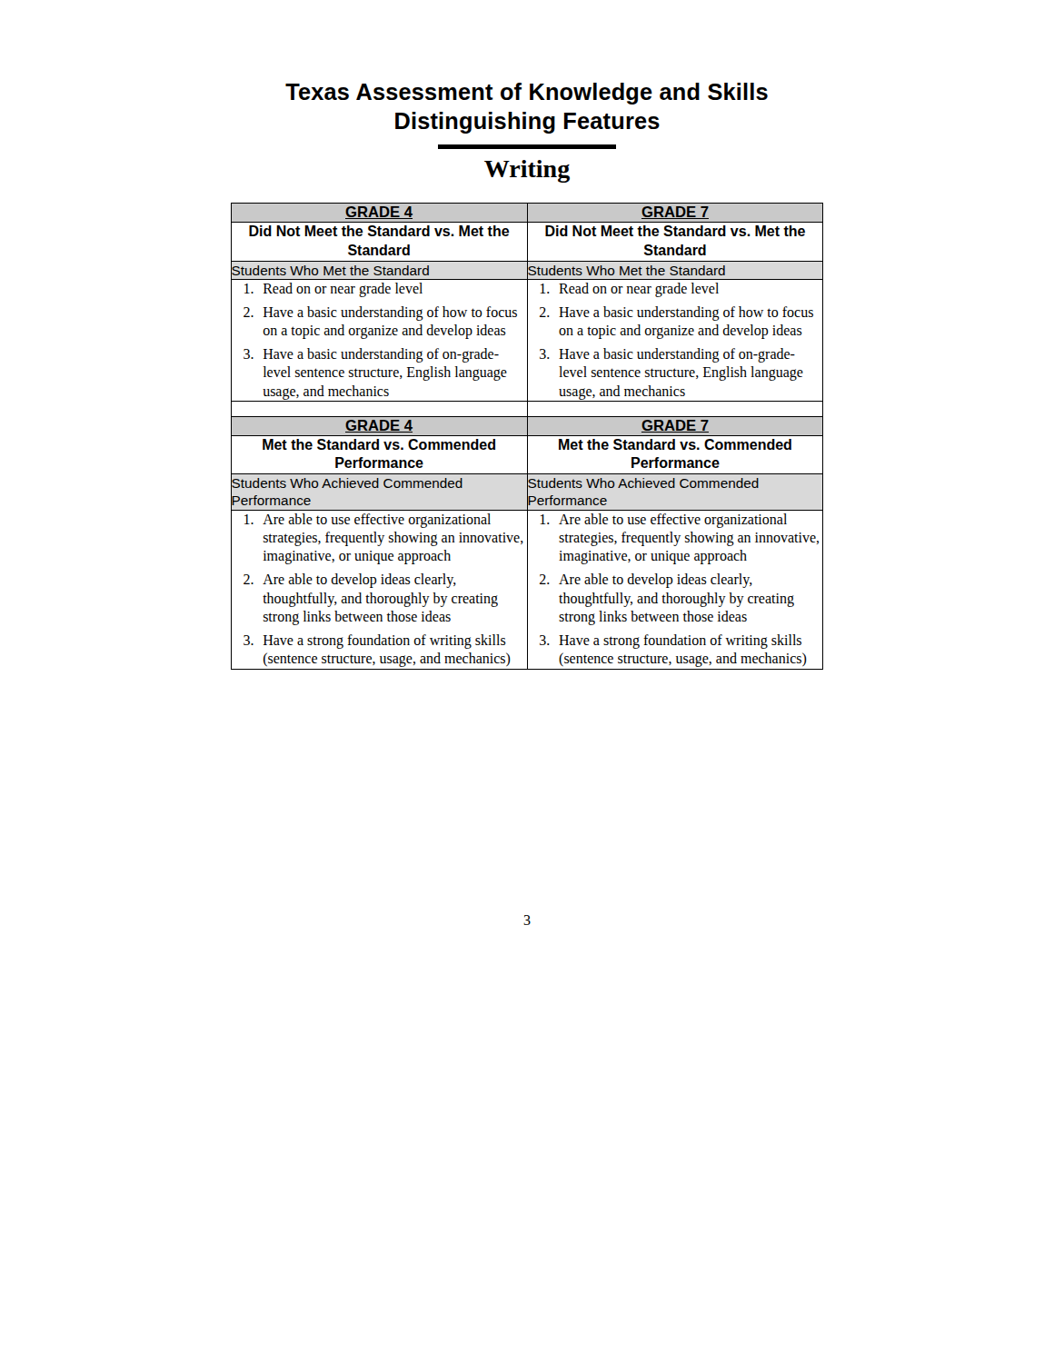Texas Assessment of Knowledge and Skills
Distinguishing Features
Writing
| GRADE 4 | GRADE 7 |
| Did Not Meet the Standard vs. Met the Standard | Did Not Meet the Standard vs. Met the Standard |
| Students Who Met the Standard | Students Who Met the Standard |
| Read on or near grade level Have a basic understanding of how to focus on a topic and organize and develop ideas Have a basic understanding of on-grade-level sentence structure, English language usage, and mechanics | Read on or near grade level Have a basic understanding of how to focus on a topic and organize and develop ideas Have a basic understanding of on-grade-level sentence structure, English language usage, and mechanics |
| GRADE 4 | GRADE 7 |
| Met the Standard vs. Commended Performance | Met the Standard vs. Commended Performance |
| Students Who Achieved Commended Performance | Students Who Achieved Commended Performance |
| Are able to use effective organizational strategies, frequently showing an innovative, imaginative, or unique approach Are able to develop ideas clearly, thoughtfully, and thoroughly by creating strong links between those ideas Have a strong foundation of writing skills (sentence structure, usage, and mechanics) | Are able to use effective organizational strategies, frequently showing an innovative, imaginative, or unique approach Are able to develop ideas clearly, thoughtfully, and thoroughly by creating strong links between those ideas Have a strong foundation of writing skills (sentence structure, usage, and mechanics) |
3